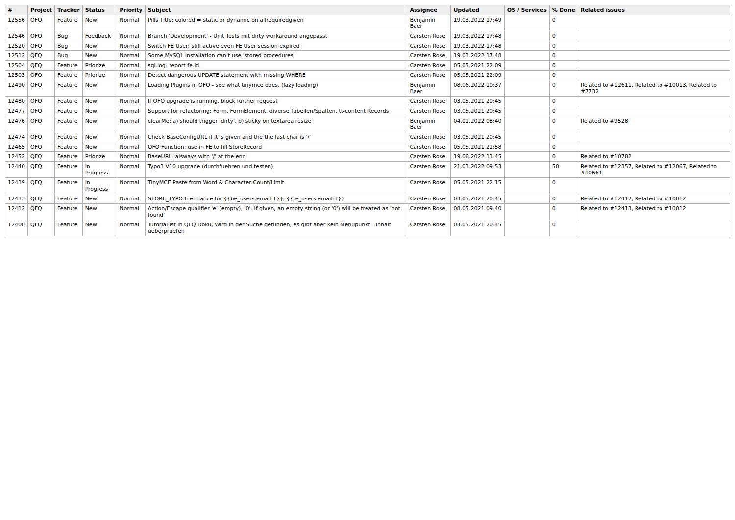| # | Project | Tracker | Status | Priority | Subject | Assignee | Updated | OS / Services | % Done | Related issues |
| --- | --- | --- | --- | --- | --- | --- | --- | --- | --- | --- |
| 12556 | QFQ | Feature | New | Normal | Pills Title: colored = static or dynamic on allrequiredgiven | Benjamin Baer | 19.03.2022 17:49 | | 0 | |
| 12546 | QFQ | Bug | Feedback | Normal | Branch 'Development' - Unit Tests mit dirty workaround angepasst | Carsten Rose | 19.03.2022 17:48 | | 0 | |
| 12520 | QFQ | Bug | New | Normal | Switch FE User: still active even FE User session expired | Carsten Rose | 19.03.2022 17:48 | | 0 | |
| 12512 | QFQ | Bug | New | Normal | Some MySQL Installation can't use 'stored procedures' | Carsten Rose | 19.03.2022 17:48 | | 0 | |
| 12504 | QFQ | Feature | Priorize | Normal | sql.log: report fe.id | Carsten Rose | 05.05.2021 22:09 | | 0 | |
| 12503 | QFQ | Feature | Priorize | Normal | Detect dangerous UPDATE statement with missing WHERE | Carsten Rose | 05.05.2021 22:09 | | 0 | |
| 12490 | QFQ | Feature | New | Normal | Loading Plugins in QFQ - see what tinymce does. (lazy loading) | Benjamin Baer | 08.06.2022 10:37 | | 0 | Related to #12611, Related to #10013, Related to #7732 |
| 12480 | QFQ | Feature | New | Normal | If QFQ upgrade is running, block further request | Carsten Rose | 03.05.2021 20:45 | | 0 | |
| 12477 | QFQ | Feature | New | Normal | Support for refactoring: Form, FormElement, diverse Tabellen/Spalten, tt-content Records | Carsten Rose | 03.05.2021 20:45 | | 0 | |
| 12476 | QFQ | Feature | New | Normal | clearMe: a) should trigger 'dirty', b) sticky on textarea resize | Benjamin Baer | 04.01.2022 08:40 | | 0 | Related to #9528 |
| 12474 | QFQ | Feature | New | Normal | Check BaseConfigURL if it is given and the the last char is '/' | Carsten Rose | 03.05.2021 20:45 | | 0 | |
| 12465 | QFQ | Feature | New | Normal | QFQ Function: use in FE to fill StoreRecord | Carsten Rose | 05.05.2021 21:58 | | 0 | |
| 12452 | QFQ | Feature | Priorize | Normal | BaseURL: alsways with '/' at the end | Carsten Rose | 19.06.2022 13:45 | | 0 | Related to #10782 |
| 12440 | QFQ | Feature | In Progress | Normal | Typo3 V10 upgrade (durchfuehren und testen) | Carsten Rose | 21.03.2022 09:53 | | 50 | Related to #12357, Related to #12067, Related to #10661 |
| 12439 | QFQ | Feature | In Progress | Normal | TinyMCE Paste from Word & Character Count/Limit | Carsten Rose | 05.05.2021 22:15 | | 0 | |
| 12413 | QFQ | Feature | New | Normal | STORE_TYPO3: enhance for {{be_users.email:T}}, {{fe_users.email:T}} | Carsten Rose | 03.05.2021 20:45 | | 0 | Related to #12412, Related to #10012 |
| 12412 | QFQ | Feature | New | Normal | Action/Escape qualifier 'e' (empty), '0': if given, an empty string (or '0') will be treated as 'not found' | Carsten Rose | 08.05.2021 09:40 | | 0 | Related to #12413, Related to #10012 |
| 12400 | QFQ | Feature | New | Normal | Tutorial ist in QFQ Doku, Wird in der Suche gefunden, es gibt aber kein Menupunkt - Inhalt ueberpruefen | Carsten Rose | 03.05.2021 20:45 | | 0 | |